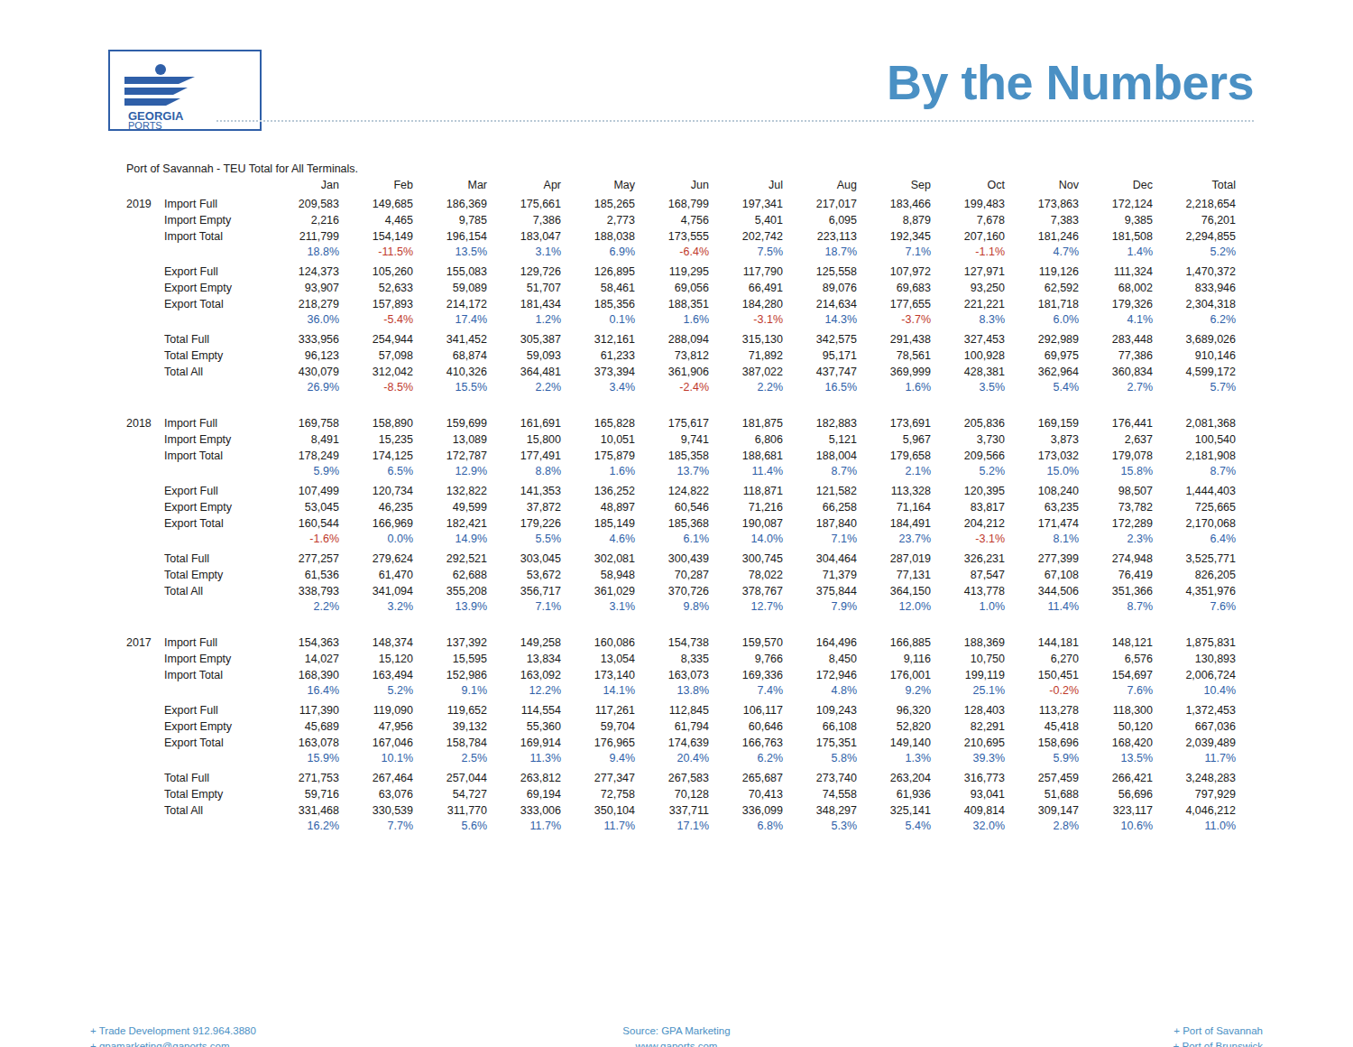GEORGIA PORTS
By the Numbers
Port of Savannah - TEU Total for All Terminals.
| | | Jan | Feb | Mar | Apr | May | Jun | Jul | Aug | Sep | Oct | Nov | Dec | Total |
| --- | --- | --- | --- | --- | --- | --- | --- | --- | --- | --- | --- | --- | --- | --- |
| 2019 | Import Full | 209,583 | 149,685 | 186,369 | 175,661 | 185,265 | 168,799 | 197,341 | 217,017 | 183,466 | 199,483 | 173,863 | 172,124 | 2,218,654 |
| | Import Empty | 2,216 | 4,465 | 9,785 | 7,386 | 2,773 | 4,756 | 5,401 | 6,095 | 8,879 | 7,678 | 7,383 | 9,385 | 76,201 |
| | Import Total | 211,799 | 154,149 | 196,154 | 183,047 | 188,038 | 173,555 | 202,742 | 223,113 | 192,345 | 207,160 | 181,246 | 181,508 | 2,294,855 |
| | | 18.8% | -11.5% | 13.5% | 3.1% | 6.9% | -6.4% | 7.5% | 18.7% | 7.1% | -1.1% | 4.7% | 1.4% | 5.2% |
| | Export Full | 124,373 | 105,260 | 155,083 | 129,726 | 126,895 | 119,295 | 117,790 | 125,558 | 107,972 | 127,971 | 119,126 | 111,324 | 1,470,372 |
| | Export Empty | 93,907 | 52,633 | 59,089 | 51,707 | 58,461 | 69,056 | 66,491 | 89,076 | 69,683 | 93,250 | 62,592 | 68,002 | 833,946 |
| | Export Total | 218,279 | 157,893 | 214,172 | 181,434 | 185,356 | 188,351 | 184,280 | 214,634 | 177,655 | 221,221 | 181,718 | 179,326 | 2,304,318 |
| | | 36.0% | -5.4% | 17.4% | 1.2% | 0.1% | 1.6% | -3.1% | 14.3% | -3.7% | 8.3% | 6.0% | 4.1% | 6.2% |
| | Total Full | 333,956 | 254,944 | 341,452 | 305,387 | 312,161 | 288,094 | 315,130 | 342,575 | 291,438 | 327,453 | 292,989 | 283,448 | 3,689,026 |
| | Total Empty | 96,123 | 57,098 | 68,874 | 59,093 | 61,233 | 73,812 | 71,892 | 95,171 | 78,561 | 100,928 | 69,975 | 77,386 | 910,146 |
| | Total All | 430,079 | 312,042 | 410,326 | 364,481 | 373,394 | 361,906 | 387,022 | 437,747 | 369,999 | 428,381 | 362,964 | 360,834 | 4,599,172 |
| | | 26.9% | -8.5% | 15.5% | 2.2% | 3.4% | -2.4% | 2.2% | 16.5% | 1.6% | 3.5% | 5.4% | 2.7% | 5.7% |
| 2018 | Import Full | 169,758 | 158,890 | 159,699 | 161,691 | 165,828 | 175,617 | 181,875 | 182,883 | 173,691 | 205,836 | 169,159 | 176,441 | 2,081,368 |
| | Import Empty | 8,491 | 15,235 | 13,089 | 15,800 | 10,051 | 9,741 | 6,806 | 5,121 | 5,967 | 3,730 | 3,873 | 2,637 | 100,540 |
| | Import Total | 178,249 | 174,125 | 172,787 | 177,491 | 175,879 | 185,358 | 188,681 | 188,004 | 179,658 | 209,566 | 173,032 | 179,078 | 2,181,908 |
| | | 5.9% | 6.5% | 12.9% | 8.8% | 1.6% | 13.7% | 11.4% | 8.7% | 2.1% | 5.2% | 15.0% | 15.8% | 8.7% |
| | Export Full | 107,499 | 120,734 | 132,822 | 141,353 | 136,252 | 124,822 | 118,871 | 121,582 | 113,328 | 120,395 | 108,240 | 98,507 | 1,444,403 |
| | Export Empty | 53,045 | 46,235 | 49,599 | 37,872 | 48,897 | 60,546 | 71,216 | 66,258 | 71,164 | 83,817 | 63,235 | 73,782 | 725,665 |
| | Export Total | 160,544 | 166,969 | 182,421 | 179,226 | 185,149 | 185,368 | 190,087 | 187,840 | 184,491 | 204,212 | 171,474 | 172,289 | 2,170,068 |
| | | -1.6% | 0.0% | 14.9% | 5.5% | 4.6% | 6.1% | 14.0% | 7.1% | 23.7% | -3.1% | 8.1% | 2.3% | 6.4% |
| | Total Full | 277,257 | 279,624 | 292,521 | 303,045 | 302,081 | 300,439 | 300,745 | 304,464 | 287,019 | 326,231 | 277,399 | 274,948 | 3,525,771 |
| | Total Empty | 61,536 | 61,470 | 62,688 | 53,672 | 58,948 | 70,287 | 78,022 | 71,379 | 77,131 | 87,547 | 67,108 | 76,419 | 826,205 |
| | Total All | 338,793 | 341,094 | 355,208 | 356,717 | 361,029 | 370,726 | 378,767 | 375,844 | 364,150 | 413,778 | 344,506 | 351,366 | 4,351,976 |
| | | 2.2% | 3.2% | 13.9% | 7.1% | 3.1% | 9.8% | 12.7% | 7.9% | 12.0% | 1.0% | 11.4% | 8.7% | 7.6% |
| 2017 | Import Full | 154,363 | 148,374 | 137,392 | 149,258 | 160,086 | 154,738 | 159,570 | 164,496 | 166,885 | 188,369 | 144,181 | 148,121 | 1,875,831 |
| | Import Empty | 14,027 | 15,120 | 15,595 | 13,834 | 13,054 | 8,335 | 9,766 | 8,450 | 9,116 | 10,750 | 6,270 | 6,576 | 130,893 |
| | Import Total | 168,390 | 163,494 | 152,986 | 163,092 | 173,140 | 163,073 | 169,336 | 172,946 | 176,001 | 199,119 | 150,451 | 154,697 | 2,006,724 |
| | | 16.4% | 5.2% | 9.1% | 12.2% | 14.1% | 13.8% | 7.4% | 4.8% | 9.2% | 25.1% | -0.2% | 7.6% | 10.4% |
| | Export Full | 117,390 | 119,090 | 119,652 | 114,554 | 117,261 | 112,845 | 106,117 | 109,243 | 96,320 | 128,403 | 113,278 | 118,300 | 1,372,453 |
| | Export Empty | 45,689 | 47,956 | 39,132 | 55,360 | 59,704 | 61,794 | 60,646 | 66,108 | 52,820 | 82,291 | 45,418 | 50,120 | 667,036 |
| | Export Total | 163,078 | 167,046 | 158,784 | 169,914 | 176,965 | 174,639 | 166,763 | 175,351 | 149,140 | 210,695 | 158,696 | 168,420 | 2,039,489 |
| | | 15.9% | 10.1% | 2.5% | 11.3% | 9.4% | 20.4% | 6.2% | 5.8% | 1.3% | 39.3% | 5.9% | 13.5% | 11.7% |
| | Total Full | 271,753 | 267,464 | 257,044 | 263,812 | 277,347 | 267,583 | 265,687 | 273,740 | 263,204 | 316,773 | 257,459 | 266,421 | 3,248,283 |
| | Total Empty | 59,716 | 63,076 | 54,727 | 69,194 | 72,758 | 70,128 | 70,413 | 74,558 | 61,936 | 93,041 | 51,688 | 56,696 | 797,929 |
| | Total All | 331,468 | 330,539 | 311,770 | 333,006 | 350,104 | 337,711 | 336,099 | 348,297 | 325,141 | 409,814 | 309,147 | 323,117 | 4,046,212 |
| | | 16.2% | 7.7% | 5.6% | 11.7% | 11.7% | 17.1% | 6.8% | 5.3% | 5.4% | 32.0% | 2.8% | 10.6% | 11.0% |
+ Trade Development 912.964.3880
+ gpamarketing@gaports.com
Source: GPA Marketing
www.gaports.com
+ Port of Savannah
+ Port of Brunswick